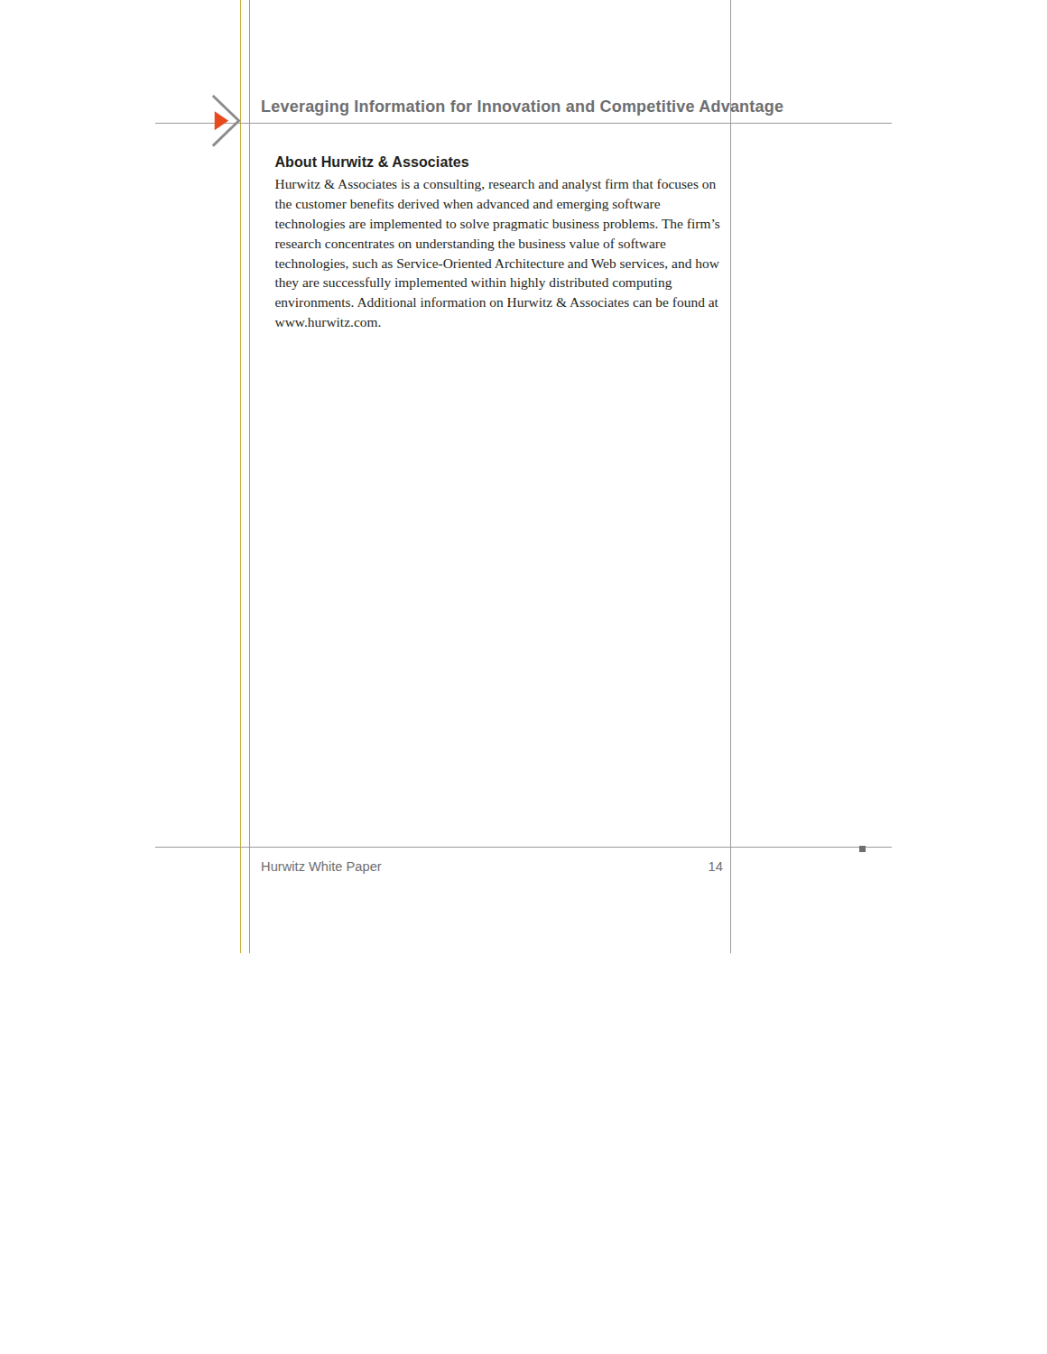Leveraging Information for Innovation and Competitive Advantage
About Hurwitz & Associates
Hurwitz & Associates is a consulting, research and analyst firm that focuses on the customer benefits derived when advanced and emerging software technologies are implemented to solve pragmatic business problems. The firm’s research concentrates on understanding the business value of software technologies, such as Service-Oriented Architecture and Web services, and how they are successfully implemented within highly distributed computing environments. Additional information on Hurwitz & Associates can be found at www.hurwitz.com.
Hurwitz White Paper 14